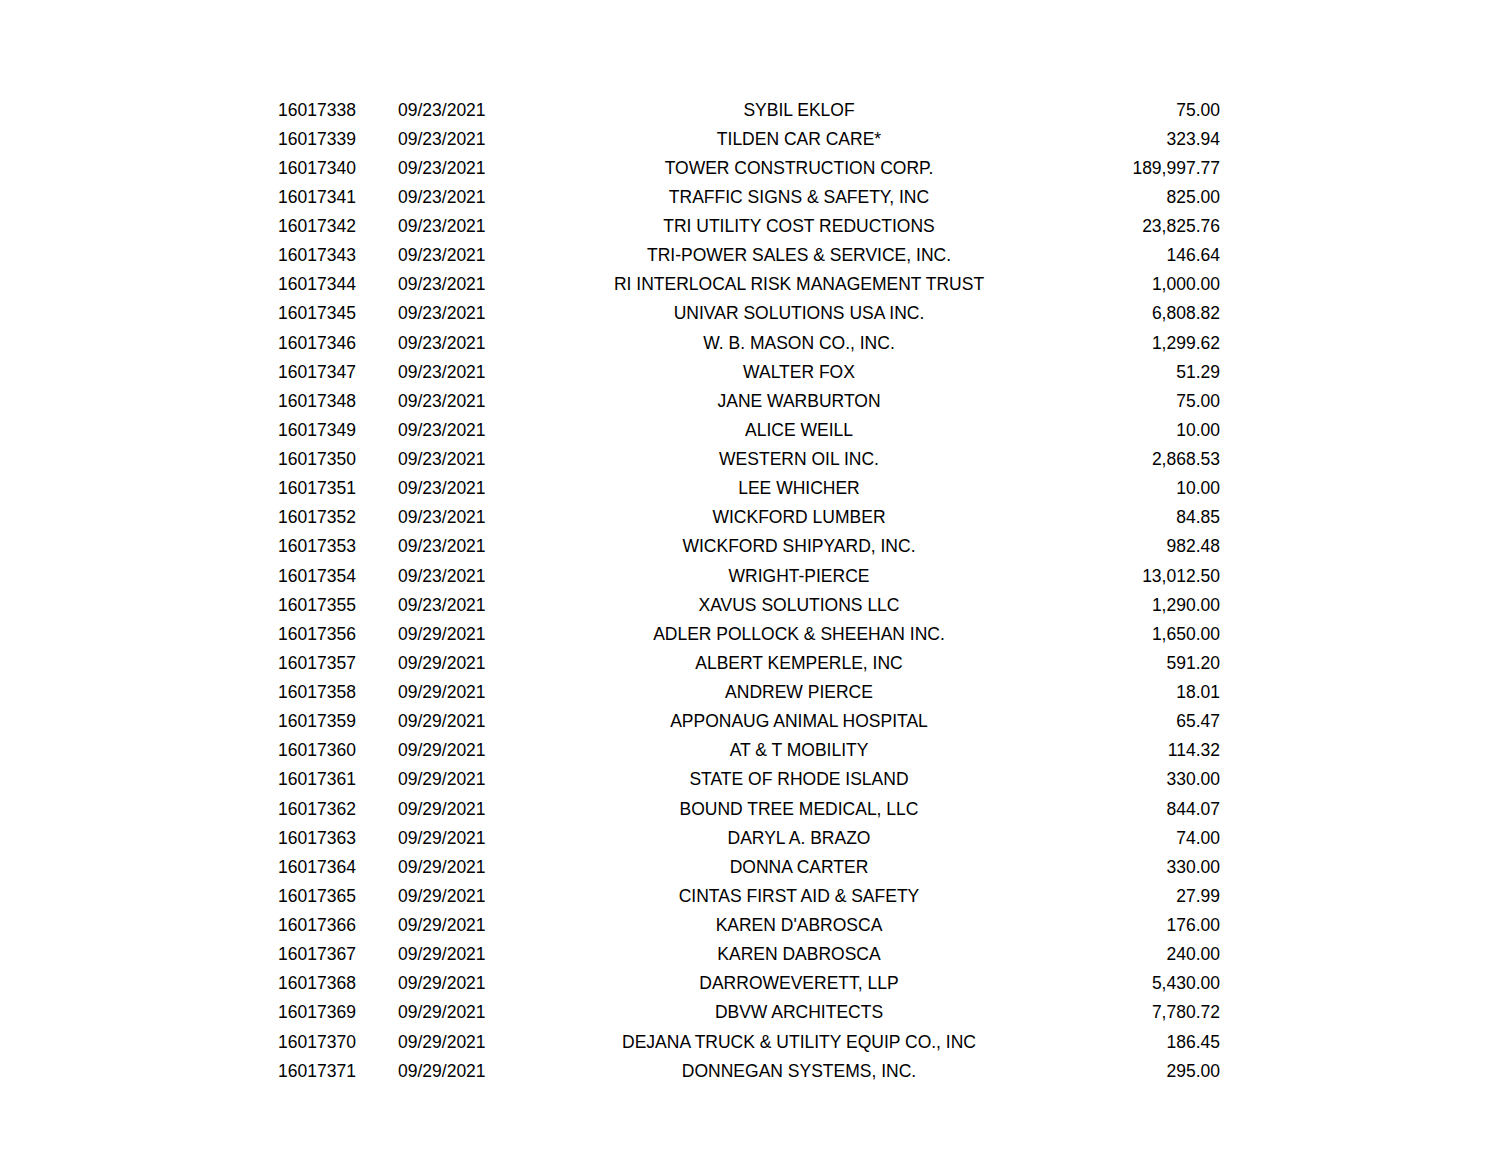| 16017338 | 09/23/2021 | SYBIL EKLOF | 75.00 |
| 16017339 | 09/23/2021 | TILDEN CAR CARE* | 323.94 |
| 16017340 | 09/23/2021 | TOWER CONSTRUCTION CORP. | 189,997.77 |
| 16017341 | 09/23/2021 | TRAFFIC SIGNS & SAFETY, INC | 825.00 |
| 16017342 | 09/23/2021 | TRI UTILITY COST REDUCTIONS | 23,825.76 |
| 16017343 | 09/23/2021 | TRI-POWER SALES & SERVICE, INC. | 146.64 |
| 16017344 | 09/23/2021 | RI INTERLOCAL RISK MANAGEMENT TRUST | 1,000.00 |
| 16017345 | 09/23/2021 | UNIVAR SOLUTIONS USA INC. | 6,808.82 |
| 16017346 | 09/23/2021 | W. B. MASON CO., INC. | 1,299.62 |
| 16017347 | 09/23/2021 | WALTER FOX | 51.29 |
| 16017348 | 09/23/2021 | JANE WARBURTON | 75.00 |
| 16017349 | 09/23/2021 | ALICE WEILL | 10.00 |
| 16017350 | 09/23/2021 | WESTERN OIL INC. | 2,868.53 |
| 16017351 | 09/23/2021 | LEE WHICHER | 10.00 |
| 16017352 | 09/23/2021 | WICKFORD LUMBER | 84.85 |
| 16017353 | 09/23/2021 | WICKFORD SHIPYARD, INC. | 982.48 |
| 16017354 | 09/23/2021 | WRIGHT-PIERCE | 13,012.50 |
| 16017355 | 09/23/2021 | XAVUS SOLUTIONS LLC | 1,290.00 |
| 16017356 | 09/29/2021 | ADLER POLLOCK & SHEEHAN INC. | 1,650.00 |
| 16017357 | 09/29/2021 | ALBERT KEMPERLE, INC | 591.20 |
| 16017358 | 09/29/2021 | ANDREW PIERCE | 18.01 |
| 16017359 | 09/29/2021 | APPONAUG ANIMAL HOSPITAL | 65.47 |
| 16017360 | 09/29/2021 | AT & T MOBILITY | 114.32 |
| 16017361 | 09/29/2021 | STATE OF RHODE ISLAND | 330.00 |
| 16017362 | 09/29/2021 | BOUND TREE MEDICAL, LLC | 844.07 |
| 16017363 | 09/29/2021 | DARYL A. BRAZO | 74.00 |
| 16017364 | 09/29/2021 | DONNA CARTER | 330.00 |
| 16017365 | 09/29/2021 | CINTAS FIRST AID & SAFETY | 27.99 |
| 16017366 | 09/29/2021 | KAREN D'ABROSCA | 176.00 |
| 16017367 | 09/29/2021 | KAREN DABROSCA | 240.00 |
| 16017368 | 09/29/2021 | DARROWEVERETT, LLP | 5,430.00 |
| 16017369 | 09/29/2021 | DBVW ARCHITECTS | 7,780.72 |
| 16017370 | 09/29/2021 | DEJANA TRUCK & UTILITY EQUIP CO., INC | 186.45 |
| 16017371 | 09/29/2021 | DONNEGAN SYSTEMS, INC. | 295.00 |